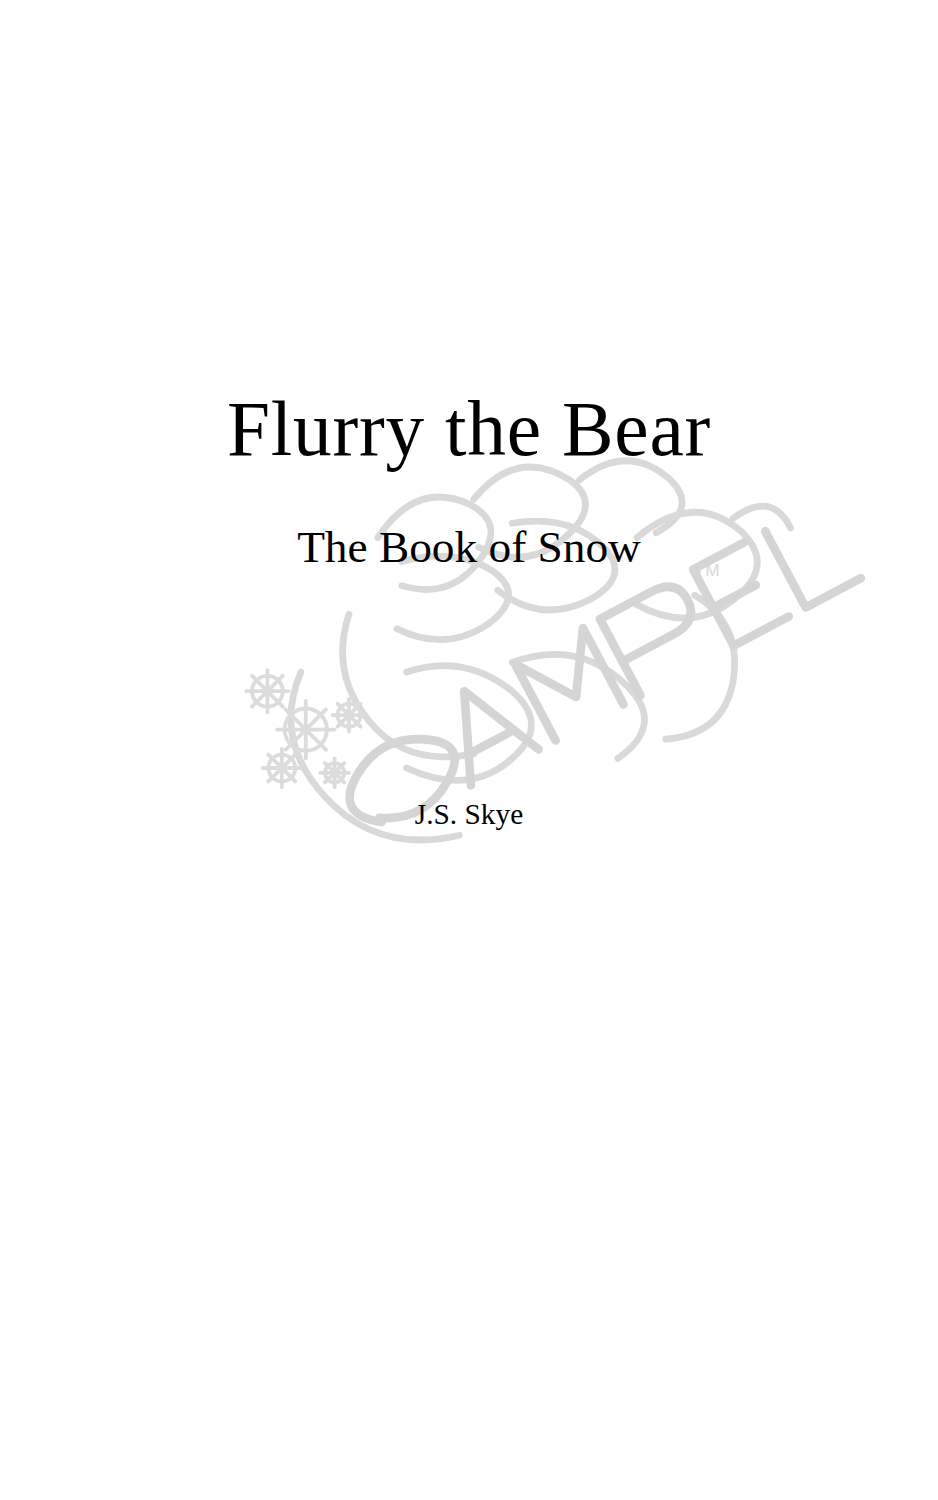TM
Flurry the Bear
The Book of Snow
J.S. Skye